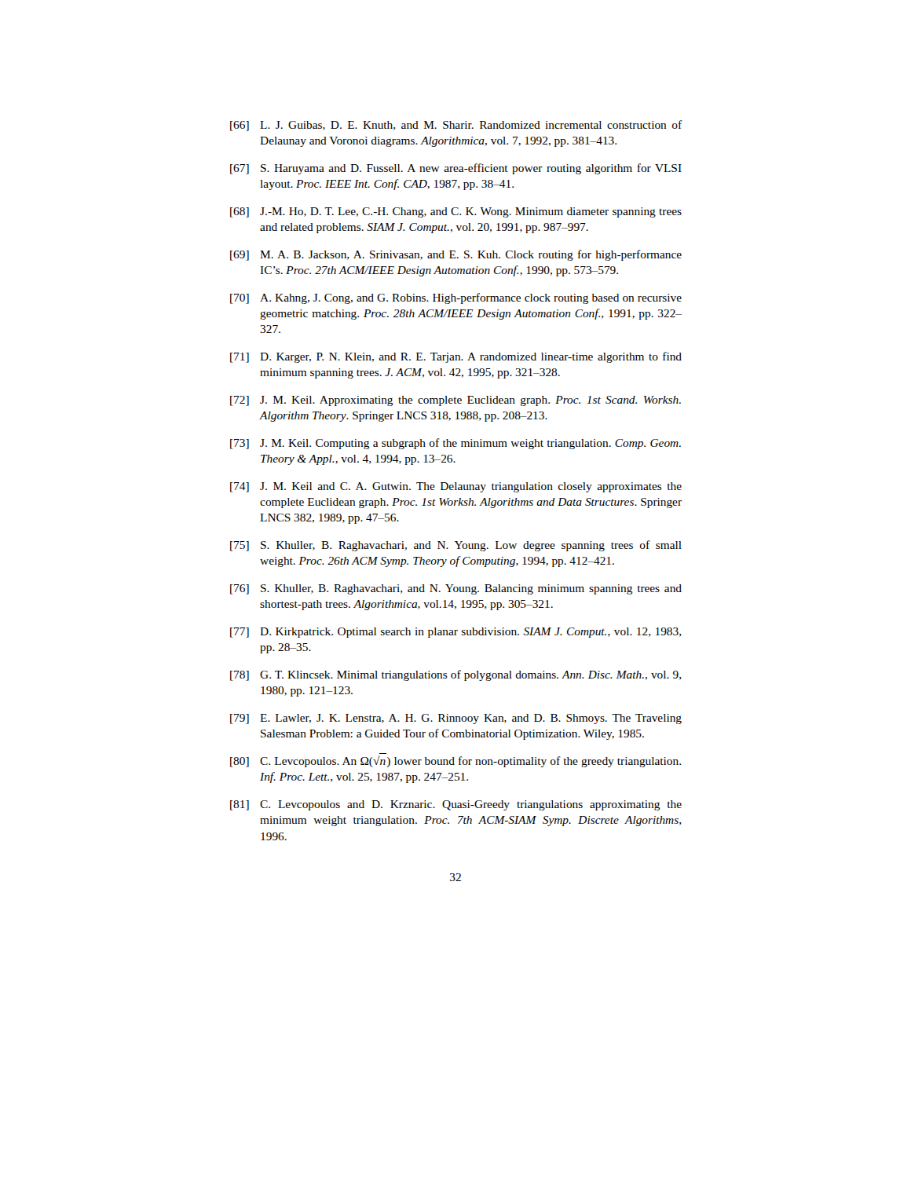[66] L. J. Guibas, D. E. Knuth, and M. Sharir. Randomized incremental construction of Delaunay and Voronoi diagrams. Algorithmica, vol. 7, 1992, pp. 381–413.
[67] S. Haruyama and D. Fussell. A new area-efficient power routing algorithm for VLSI layout. Proc. IEEE Int. Conf. CAD, 1987, pp. 38–41.
[68] J.-M. Ho, D. T. Lee, C.-H. Chang, and C. K. Wong. Minimum diameter spanning trees and related problems. SIAM J. Comput., vol. 20, 1991, pp. 987–997.
[69] M. A. B. Jackson, A. Srinivasan, and E. S. Kuh. Clock routing for high-performance IC’s. Proc. 27th ACM/IEEE Design Automation Conf., 1990, pp. 573–579.
[70] A. Kahng, J. Cong, and G. Robins. High-performance clock routing based on recursive geometric matching. Proc. 28th ACM/IEEE Design Automation Conf., 1991, pp. 322–327.
[71] D. Karger, P. N. Klein, and R. E. Tarjan. A randomized linear-time algorithm to find minimum spanning trees. J. ACM, vol. 42, 1995, pp. 321–328.
[72] J. M. Keil. Approximating the complete Euclidean graph. Proc. 1st Scand. Worksh. Algorithm Theory. Springer LNCS 318, 1988, pp. 208–213.
[73] J. M. Keil. Computing a subgraph of the minimum weight triangulation. Comp. Geom. Theory & Appl., vol. 4, 1994, pp. 13–26.
[74] J. M. Keil and C. A. Gutwin. The Delaunay triangulation closely approximates the complete Euclidean graph. Proc. 1st Worksh. Algorithms and Data Structures. Springer LNCS 382, 1989, pp. 47–56.
[75] S. Khuller, B. Raghavachari, and N. Young. Low degree spanning trees of small weight. Proc. 26th ACM Symp. Theory of Computing, 1994, pp. 412–421.
[76] S. Khuller, B. Raghavachari, and N. Young. Balancing minimum spanning trees and shortest-path trees. Algorithmica, vol.14, 1995, pp. 305–321.
[77] D. Kirkpatrick. Optimal search in planar subdivision. SIAM J. Comput., vol. 12, 1983, pp. 28–35.
[78] G. T. Klincsek. Minimal triangulations of polygonal domains. Ann. Disc. Math., vol. 9, 1980, pp. 121–123.
[79] E. Lawler, J. K. Lenstra, A. H. G. Rinnooy Kan, and D. B. Shmoys. The Traveling Salesman Problem: a Guided Tour of Combinatorial Optimization. Wiley, 1985.
[80] C. Levcopoulos. An Ω(√n) lower bound for non-optimality of the greedy triangulation. Inf. Proc. Lett., vol. 25, 1987, pp. 247–251.
[81] C. Levcopoulos and D. Krznaric. Quasi-Greedy triangulations approximating the minimum weight triangulation. Proc. 7th ACM-SIAM Symp. Discrete Algorithms, 1996.
32